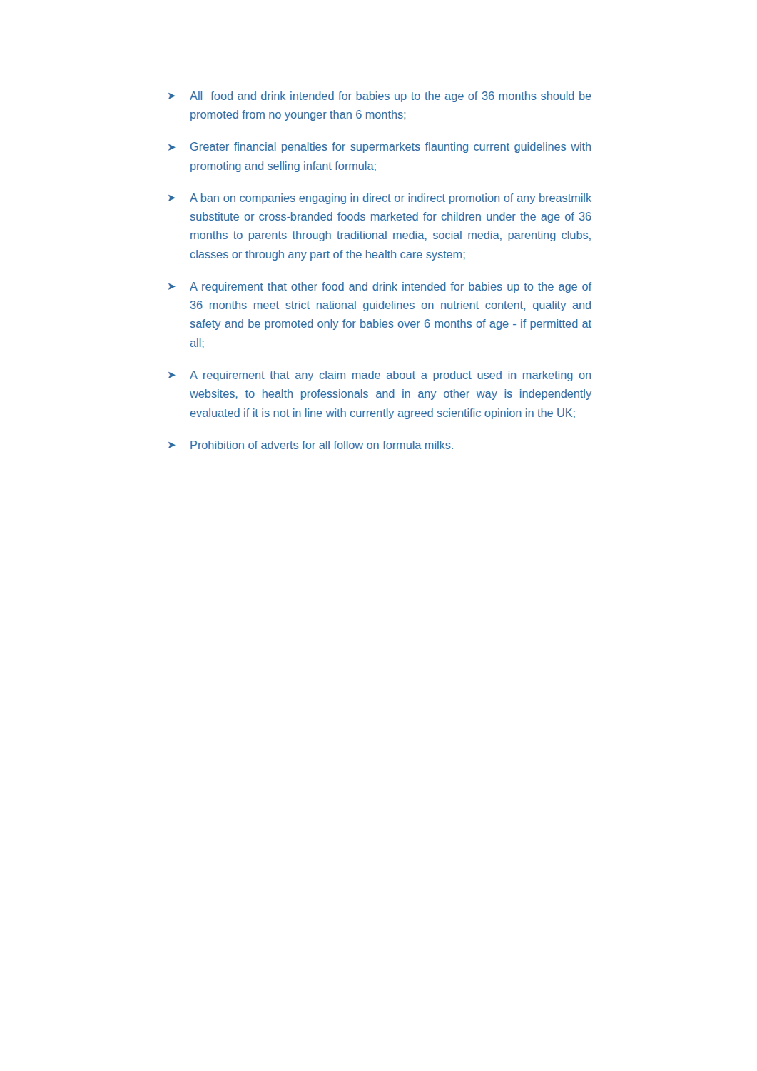All food and drink intended for babies up to the age of 36 months should be promoted from no younger than 6 months;
Greater financial penalties for supermarkets flaunting current guidelines with promoting and selling infant formula;
A ban on companies engaging in direct or indirect promotion of any breastmilk substitute or cross-branded foods marketed for children under the age of 36 months to parents through traditional media, social media, parenting clubs, classes or through any part of the health care system;
A requirement that other food and drink intended for babies up to the age of 36 months meet strict national guidelines on nutrient content, quality and safety and be promoted only for babies over 6 months of age - if permitted at all;
A requirement that any claim made about a product used in marketing on websites, to health professionals and in any other way is independently evaluated if it is not in line with currently agreed scientific opinion in the UK;
Prohibition of adverts for all follow on formula milks.